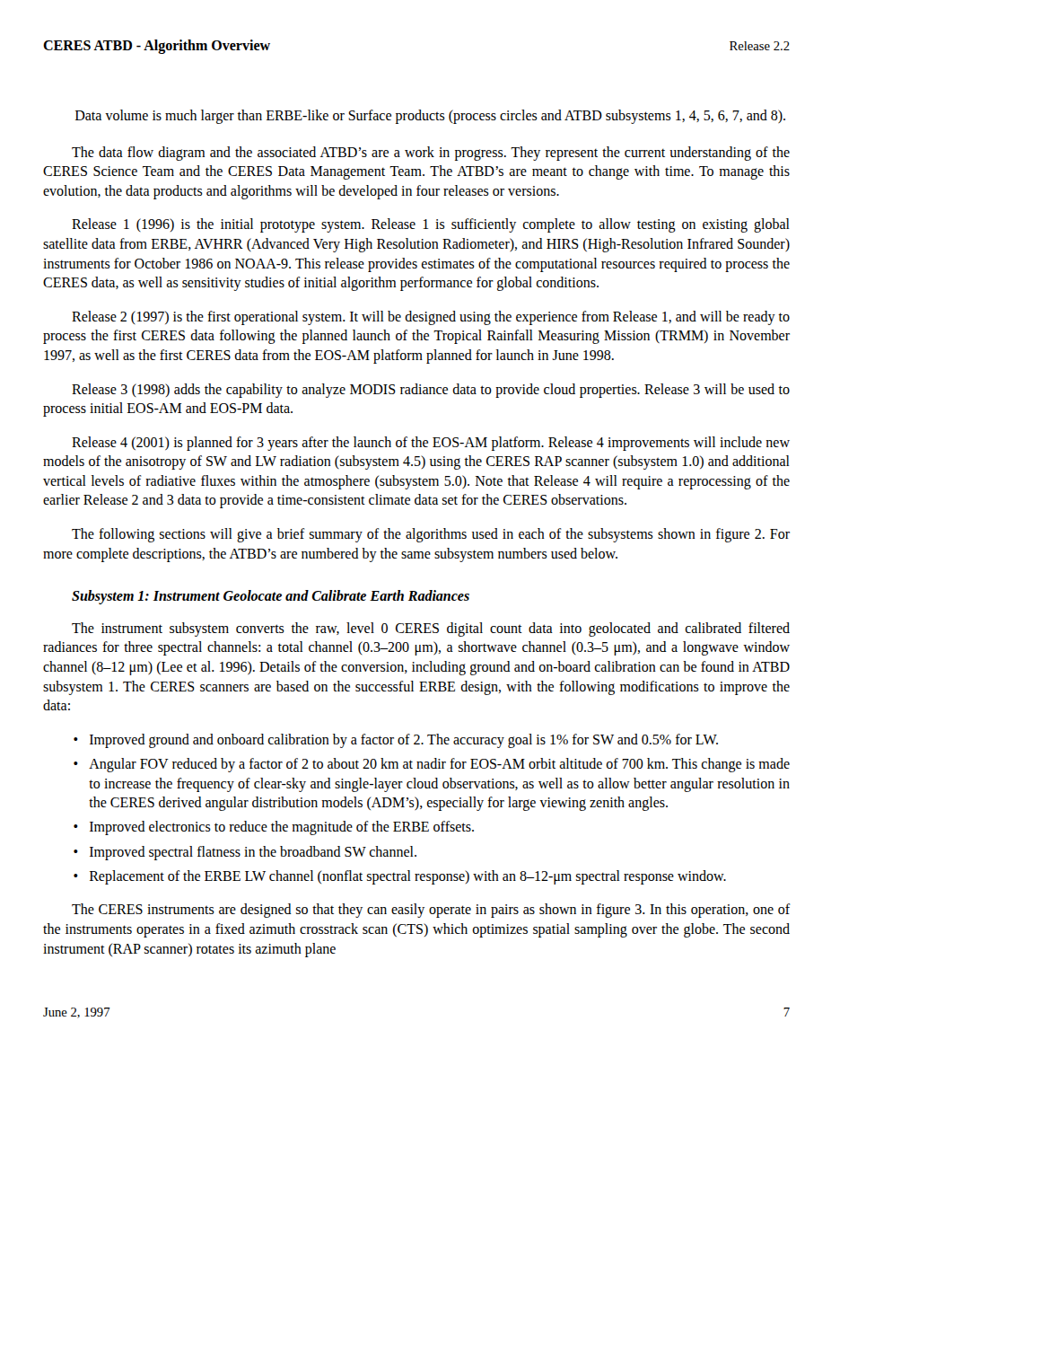CERES ATBD - Algorithm Overview Release 2.2
Data volume is much larger than ERBE-like or Surface products (process circles and ATBD subsystems 1, 4, 5, 6, 7, and 8).
The data flow diagram and the associated ATBD’s are a work in progress. They represent the current understanding of the CERES Science Team and the CERES Data Management Team. The ATBD’s are meant to change with time. To manage this evolution, the data products and algorithms will be developed in four releases or versions.
Release 1 (1996) is the initial prototype system. Release 1 is sufficiently complete to allow testing on existing global satellite data from ERBE, AVHRR (Advanced Very High Resolution Radiometer), and HIRS (High-Resolution Infrared Sounder) instruments for October 1986 on NOAA-9. This release provides estimates of the computational resources required to process the CERES data, as well as sensitivity studies of initial algorithm performance for global conditions.
Release 2 (1997) is the first operational system. It will be designed using the experience from Release 1, and will be ready to process the first CERES data following the planned launch of the Tropical Rainfall Measuring Mission (TRMM) in November 1997, as well as the first CERES data from the EOS-AM platform planned for launch in June 1998.
Release 3 (1998) adds the capability to analyze MODIS radiance data to provide cloud properties. Release 3 will be used to process initial EOS-AM and EOS-PM data.
Release 4 (2001) is planned for 3 years after the launch of the EOS-AM platform. Release 4 improvements will include new models of the anisotropy of SW and LW radiation (subsystem 4.5) using the CERES RAP scanner (subsystem 1.0) and additional vertical levels of radiative fluxes within the atmosphere (subsystem 5.0). Note that Release 4 will require a reprocessing of the earlier Release 2 and 3 data to provide a time-consistent climate data set for the CERES observations.
The following sections will give a brief summary of the algorithms used in each of the subsystems shown in figure 2. For more complete descriptions, the ATBD’s are numbered by the same subsystem numbers used below.
Subsystem 1: Instrument Geolocate and Calibrate Earth Radiances
The instrument subsystem converts the raw, level 0 CERES digital count data into geolocated and calibrated filtered radiances for three spectral channels: a total channel (0.3–200 μm), a shortwave channel (0.3–5 μm), and a longwave window channel (8–12 μm) (Lee et al. 1996). Details of the conversion, including ground and on-board calibration can be found in ATBD subsystem 1. The CERES scanners are based on the successful ERBE design, with the following modifications to improve the data:
Improved ground and onboard calibration by a factor of 2. The accuracy goal is 1% for SW and 0.5% for LW.
Angular FOV reduced by a factor of 2 to about 20 km at nadir for EOS-AM orbit altitude of 700 km. This change is made to increase the frequency of clear-sky and single-layer cloud observations, as well as to allow better angular resolution in the CERES derived angular distribution models (ADM’s), especially for large viewing zenith angles.
Improved electronics to reduce the magnitude of the ERBE offsets.
Improved spectral flatness in the broadband SW channel.
Replacement of the ERBE LW channel (nonflat spectral response) with an 8–12-μm spectral response window.
The CERES instruments are designed so that they can easily operate in pairs as shown in figure 3. In this operation, one of the instruments operates in a fixed azimuth crosstrack scan (CTS) which optimizes spatial sampling over the globe. The second instrument (RAP scanner) rotates its azimuth plane
June 2, 1997 7